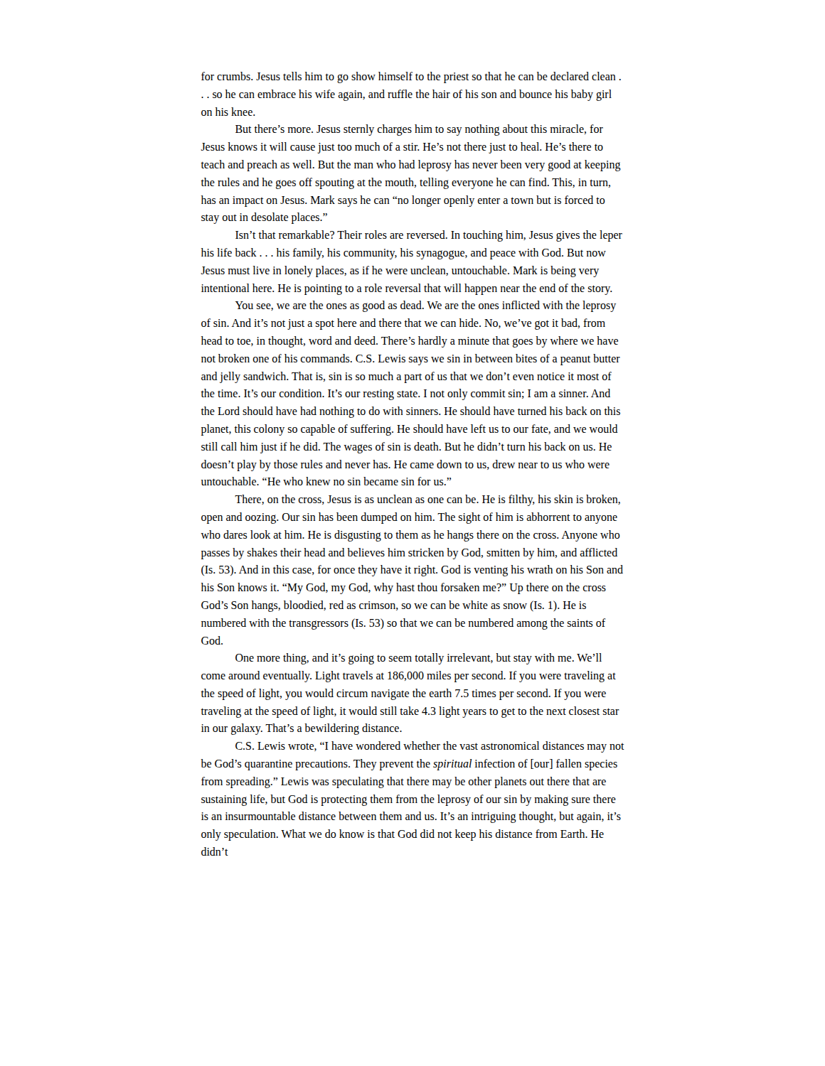for crumbs. Jesus tells him to go show himself to the priest so that he can be declared clean . . . so he can embrace his wife again, and ruffle the hair of his son and bounce his baby girl on his knee.
But there’s more. Jesus sternly charges him to say nothing about this miracle, for Jesus knows it will cause just too much of a stir. He’s not there just to heal. He’s there to teach and preach as well. But the man who had leprosy has never been very good at keeping the rules and he goes off spouting at the mouth, telling everyone he can find. This, in turn, has an impact on Jesus. Mark says he can “no longer openly enter a town but is forced to stay out in desolate places.”
Isn’t that remarkable? Their roles are reversed. In touching him, Jesus gives the leper his life back . . . his family, his community, his synagogue, and peace with God. But now Jesus must live in lonely places, as if he were unclean, untouchable. Mark is being very intentional here. He is pointing to a role reversal that will happen near the end of the story.
You see, we are the ones as good as dead. We are the ones inflicted with the leprosy of sin. And it’s not just a spot here and there that we can hide. No, we’ve got it bad, from head to toe, in thought, word and deed. There’s hardly a minute that goes by where we have not broken one of his commands. C.S. Lewis says we sin in between bites of a peanut butter and jelly sandwich. That is, sin is so much a part of us that we don’t even notice it most of the time. It’s our condition. It’s our resting state. I not only commit sin; I am a sinner. And the Lord should have had nothing to do with sinners. He should have turned his back on this planet, this colony so capable of suffering. He should have left us to our fate, and we would still call him just if he did. The wages of sin is death. But he didn’t turn his back on us. He doesn’t play by those rules and never has. He came down to us, drew near to us who were untouchable. “He who knew no sin became sin for us.”
There, on the cross, Jesus is as unclean as one can be. He is filthy, his skin is broken, open and oozing. Our sin has been dumped on him. The sight of him is abhorrent to anyone who dares look at him. He is disgusting to them as he hangs there on the cross. Anyone who passes by shakes their head and believes him stricken by God, smitten by him, and afflicted (Is. 53). And in this case, for once they have it right. God is venting his wrath on his Son and his Son knows it. “My God, my God, why hast thou forsaken me?” Up there on the cross God’s Son hangs, bloodied, red as crimson, so we can be white as snow (Is. 1). He is numbered with the transgressors (Is. 53) so that we can be numbered among the saints of God.
One more thing, and it’s going to seem totally irrelevant, but stay with me. We’ll come around eventually. Light travels at 186,000 miles per second. If you were traveling at the speed of light, you would circum navigate the earth 7.5 times per second. If you were traveling at the speed of light, it would still take 4.3 light years to get to the next closest star in our galaxy. That’s a bewildering distance.
C.S. Lewis wrote, “I have wondered whether the vast astronomical distances may not be God’s quarantine precautions. They prevent the spiritual infection of [our] fallen species from spreading.” Lewis was speculating that there may be other planets out there that are sustaining life, but God is protecting them from the leprosy of our sin by making sure there is an insurmountable distance between them and us. It’s an intriguing thought, but again, it’s only speculation. What we do know is that God did not keep his distance from Earth. He didn’t